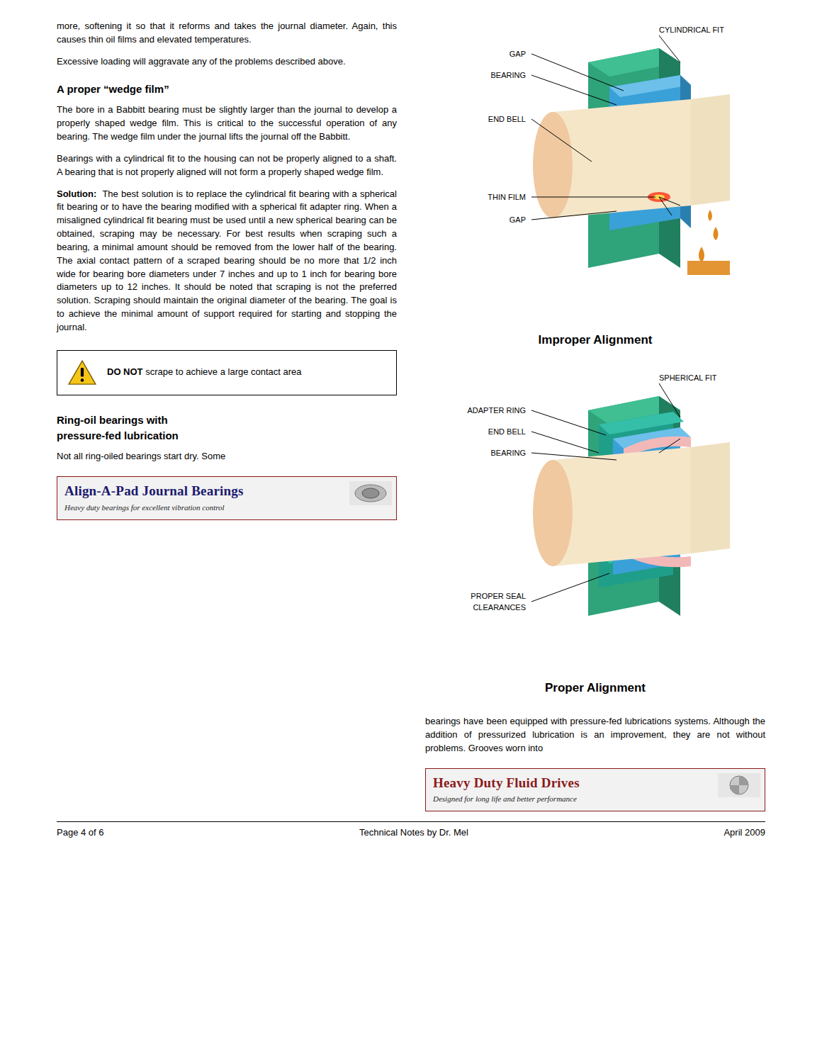more, softening it so that it reforms and takes the journal diameter. Again, this causes thin oil films and elevated temperatures.
Excessive loading will aggravate any of the problems described above.
A proper “wedge film”
The bore in a Babbitt bearing must be slightly larger than the journal to develop a properly shaped wedge film. This is critical to the successful operation of any bearing. The wedge film under the journal lifts the journal off the Babbitt.
Bearings with a cylindrical fit to the housing can not be properly aligned to a shaft. A bearing that is not properly aligned will not form a properly shaped wedge film.
Solution: The best solution is to replace the cylindrical fit bearing with a spherical fit bearing or to have the bearing modified with a spherical fit adapter ring. When a misaligned cylindrical fit bearing must be used until a new spherical bearing can be obtained, scraping may be necessary. For best results when scraping such a bearing, a minimal amount should be removed from the lower half of the bearing. The axial contact pattern of a scraped bearing should be no more that 1/2 inch wide for bearing bore diameters under 7 inches and up to 1 inch for bearing bore diameters up to 12 inches. It should be noted that scraping is not the preferred solution. Scraping should maintain the original diameter of the bearing. The goal is to achieve the minimal amount of support required for starting and stopping the journal.
DO NOT scrape to achieve a large contact area
Ring-oil bearings with
pressure-fed lubrication
Not all ring-oiled bearings start dry. Some
Align-A-Pad Journal Bearings
Heavy duty bearings for excellent vibration control
CYLINDRICAL FIT GAP BEARING END BELL THIN FILM GAP
Improper Alignment
SPHERICAL FIT ADAPTER RING END BELL BEARING PROPER SEAL CLEARANCES
Proper Alignment
bearings have been equipped with pressure-fed lubrications systems. Although the addition of pressurized lubrication is an improvement, they are not without problems. Grooves worn into
Heavy Duty Fluid Drives
Designed for long life and better performance
Page 4 of 6
Technical Notes by Dr. Mel
April 2009